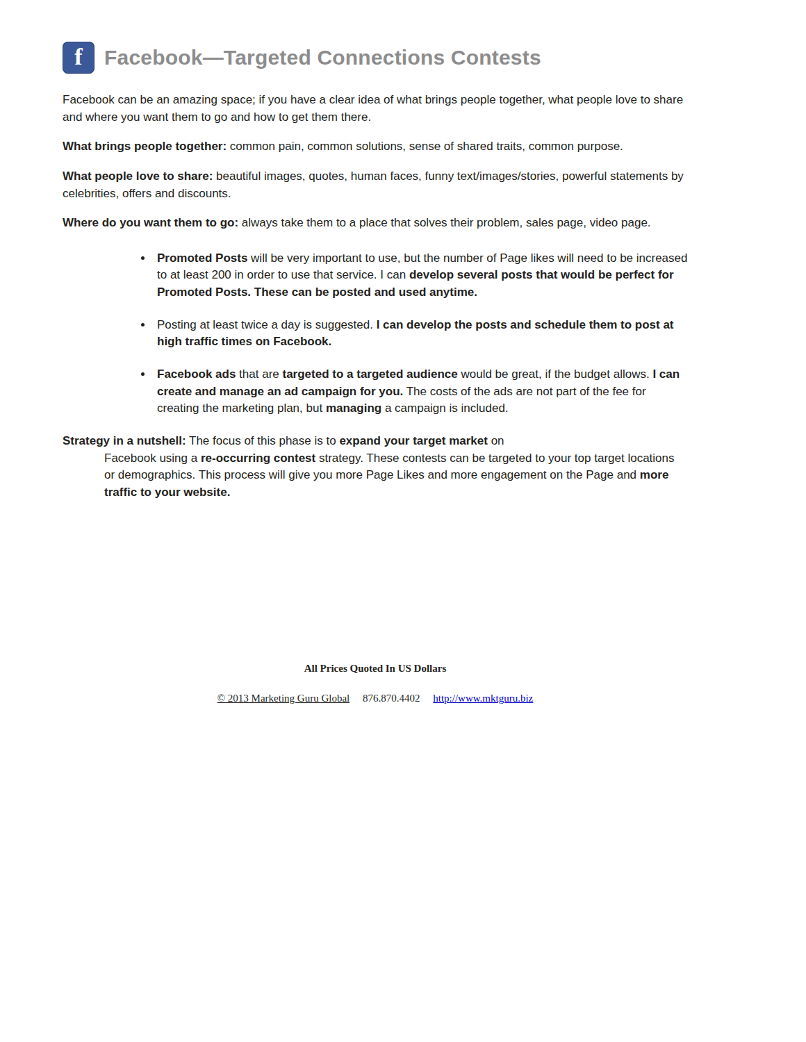Facebook—Targeted Connections Contests
Facebook can be an amazing space; if you have a clear idea of what brings people together, what people love to share and where you want them to go and how to get them there.
What brings people together: common pain, common solutions, sense of shared traits, common purpose.
What people love to share: beautiful images, quotes, human faces, funny text/images/stories, powerful statements by celebrities, offers and discounts.
Where do you want them to go: always take them to a place that solves their problem, sales page, video page.
Promoted Posts will be very important to use, but the number of Page likes will need to be increased to at least 200 in order to use that service. I can develop several posts that would be perfect for Promoted Posts. These can be posted and used anytime.
Posting at least twice a day is suggested. I can develop the posts and schedule them to post at high traffic times on Facebook.
Facebook ads that are targeted to a targeted audience would be great, if the budget allows. I can create and manage an ad campaign for you. The costs of the ads are not part of the fee for creating the marketing plan, but managing a campaign is included.
Strategy in a nutshell: The focus of this phase is to expand your target market on Facebook using a re-occurring contest strategy. These contests can be targeted to your top target locations or demographics. This process will give you more Page Likes and more engagement on the Page and more traffic to your website.
All Prices Quoted In US Dollars
© 2013 Marketing Guru Global 876.870.4402 http://www.mktguru.biz